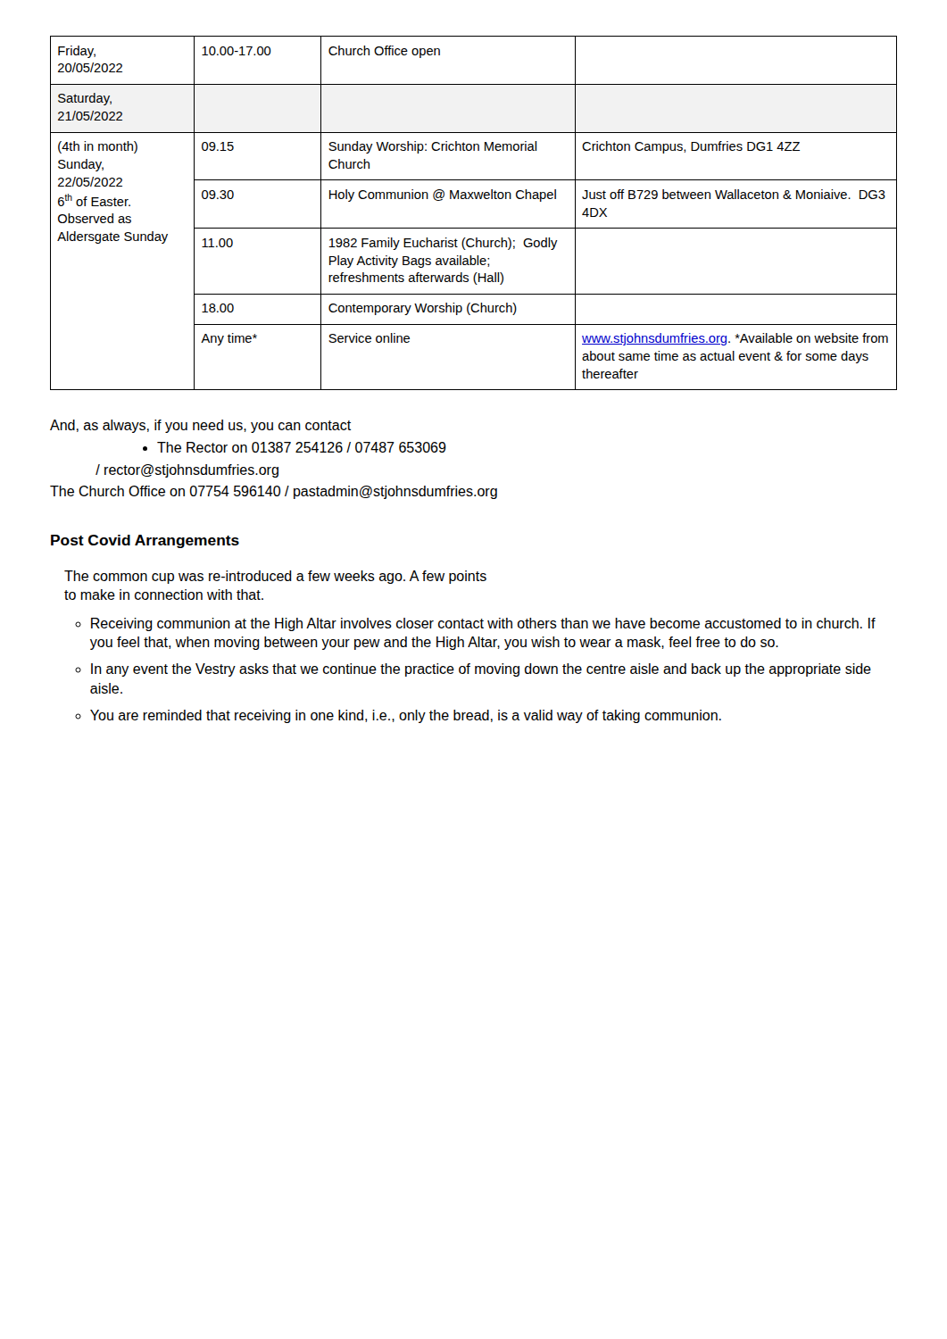| Friday, 20/05/2022 | 10.00-17.00 | Church Office open | |
| Saturday, 21/05/2022 | | | |
| (4th in month) Sunday, 22/05/2022 6 th of Easter. Observed as Aldersgate Sunday | 09.15 | Sunday Worship: Crichton Memorial Church | Crichton Campus, Dumfries DG1 4ZZ |
| 09.30 | Holy Communion @ Maxwelton Chapel | Just off B729 between Wallaceton & Moniaive. DG3 4DX |
| 11.00 | 1982 Family Eucharist (Church); Godly Play Activity Bags available; refreshments afterwards (Hall) | |
| 18.00 | Contemporary Worship (Church) | |
| Any time* | Service online | www.stjohnsdumfries.org . *Available on website from about same time as actual event & for some days thereafter |
And, as always, if you need us, you can contact
The Rector on 01387 254126 / 07487 653069
/ rector@stjohnsdumfries.org
The Church Office on 07754 596140 / pastadmin@stjohnsdumfries.org
Post Covid Arrangements
The common cup was re-introduced a few weeks ago. A few points
to make in connection with that.
Receiving communion at the High Altar involves closer contact with others than we have become accustomed to in church. If you feel that, when moving between your pew and the High Altar, you wish to wear a mask, feel free to do so.
In any event the Vestry asks that we continue the practice of moving down the centre aisle and back up the appropriate side aisle.
You are reminded that receiving in one kind, i.e., only the bread, is a valid way of taking communion.